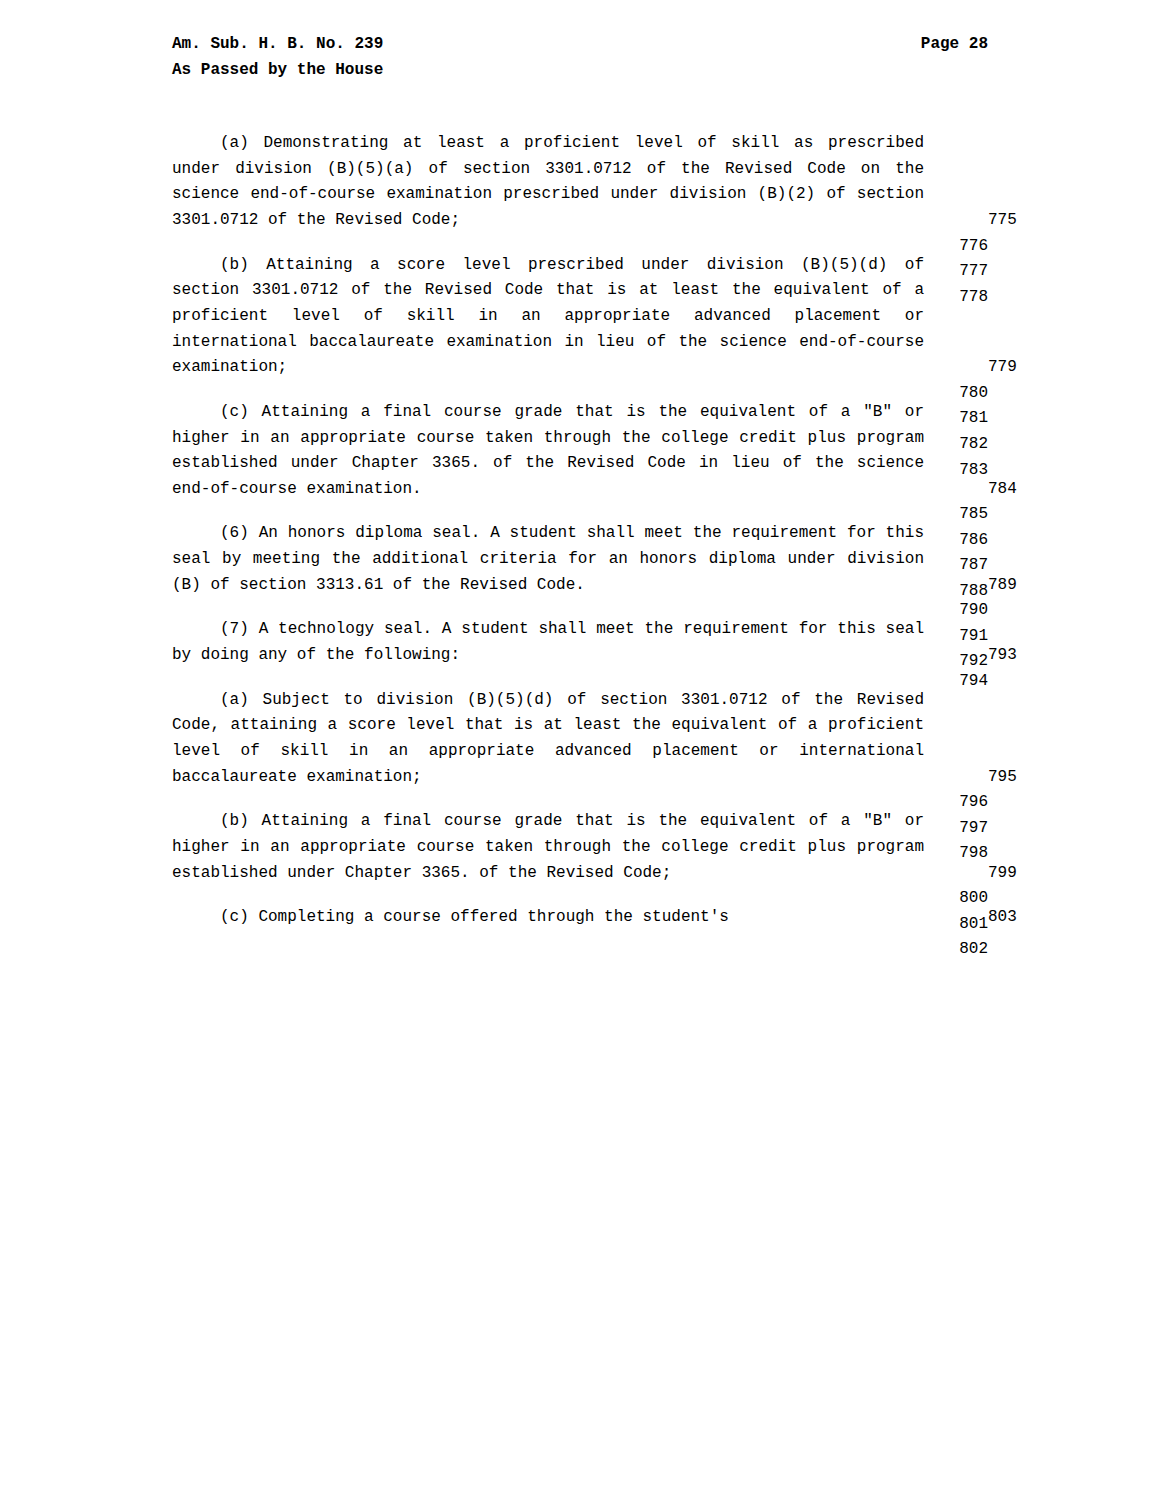Am. Sub. H. B. No. 239 As Passed by the House
Page 28
(a) Demonstrating at least a proficient level of skill as prescribed under division (B)(5)(a) of section 3301.0712 of the Revised Code on the science end-of-course examination prescribed under division (B)(2) of section 3301.0712 of the Revised Code;775
776
777
778
(b) Attaining a score level prescribed under division (B)(5)(d) of section 3301.0712 of the Revised Code that is at least the equivalent of a proficient level of skill in an appropriate advanced placement or international baccalaureate examination in lieu of the science end-of-course examination;779
780
781
782
783
(c) Attaining a final course grade that is the equivalent of a "B" or higher in an appropriate course taken through the college credit plus program established under Chapter 3365. of the Revised Code in lieu of the science end-of-course examination.784
785
786
787
788
(6) An honors diploma seal. A student shall meet the requirement for this seal by meeting the additional criteria for an honors diploma under division (B) of section 3313.61 of the Revised Code.789
790
791
792
(7) A technology seal. A student shall meet the requirement for this seal by doing any of the following:793
794
(a) Subject to division (B)(5)(d) of section 3301.0712 of the Revised Code, attaining a score level that is at least the equivalent of a proficient level of skill in an appropriate advanced placement or international baccalaureate examination;795
796
797
798
(b) Attaining a final course grade that is the equivalent of a "B" or higher in an appropriate course taken through the college credit plus program established under Chapter 3365. of the Revised Code;799
800
801
802
(c) Completing a course offered through the student's803